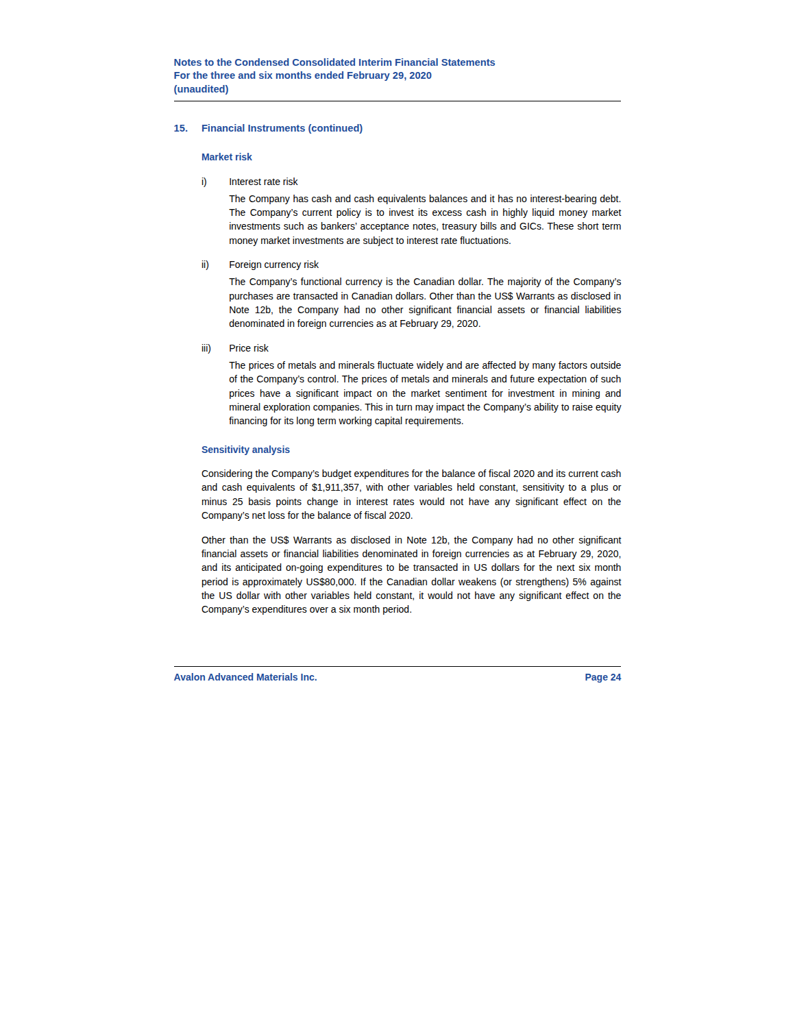Notes to the Condensed Consolidated Interim Financial Statements For the three and six months ended February 29, 2020 (unaudited)
15. Financial Instruments (continued)
Market risk
i)
Interest rate risk
The Company has cash and cash equivalents balances and it has no interest-bearing debt. The Company’s current policy is to invest its excess cash in highly liquid money market investments such as bankers’ acceptance notes, treasury bills and GICs. These short term money market investments are subject to interest rate fluctuations.
ii)
Foreign currency risk
The Company’s functional currency is the Canadian dollar. The majority of the Company’s purchases are transacted in Canadian dollars. Other than the US$ Warrants as disclosed in Note 12b, the Company had no other significant financial assets or financial liabilities denominated in foreign currencies as at February 29, 2020.
iii)
Price risk
The prices of metals and minerals fluctuate widely and are affected by many factors outside of the Company’s control. The prices of metals and minerals and future expectation of such prices have a significant impact on the market sentiment for investment in mining and mineral exploration companies. This in turn may impact the Company’s ability to raise equity financing for its long term working capital requirements.
Sensitivity analysis
Considering the Company’s budget expenditures for the balance of fiscal 2020 and its current cash and cash equivalents of $1,911,357, with other variables held constant, sensitivity to a plus or minus 25 basis points change in interest rates would not have any significant effect on the Company’s net loss for the balance of fiscal 2020.
Other than the US$ Warrants as disclosed in Note 12b, the Company had no other significant financial assets or financial liabilities denominated in foreign currencies as at February 29, 2020, and its anticipated on-going expenditures to be transacted in US dollars for the next six month period is approximately US$80,000. If the Canadian dollar weakens (or strengthens) 5% against the US dollar with other variables held constant, it would not have any significant effect on the Company’s expenditures over a six month period.
Avalon Advanced Materials Inc. Page 24